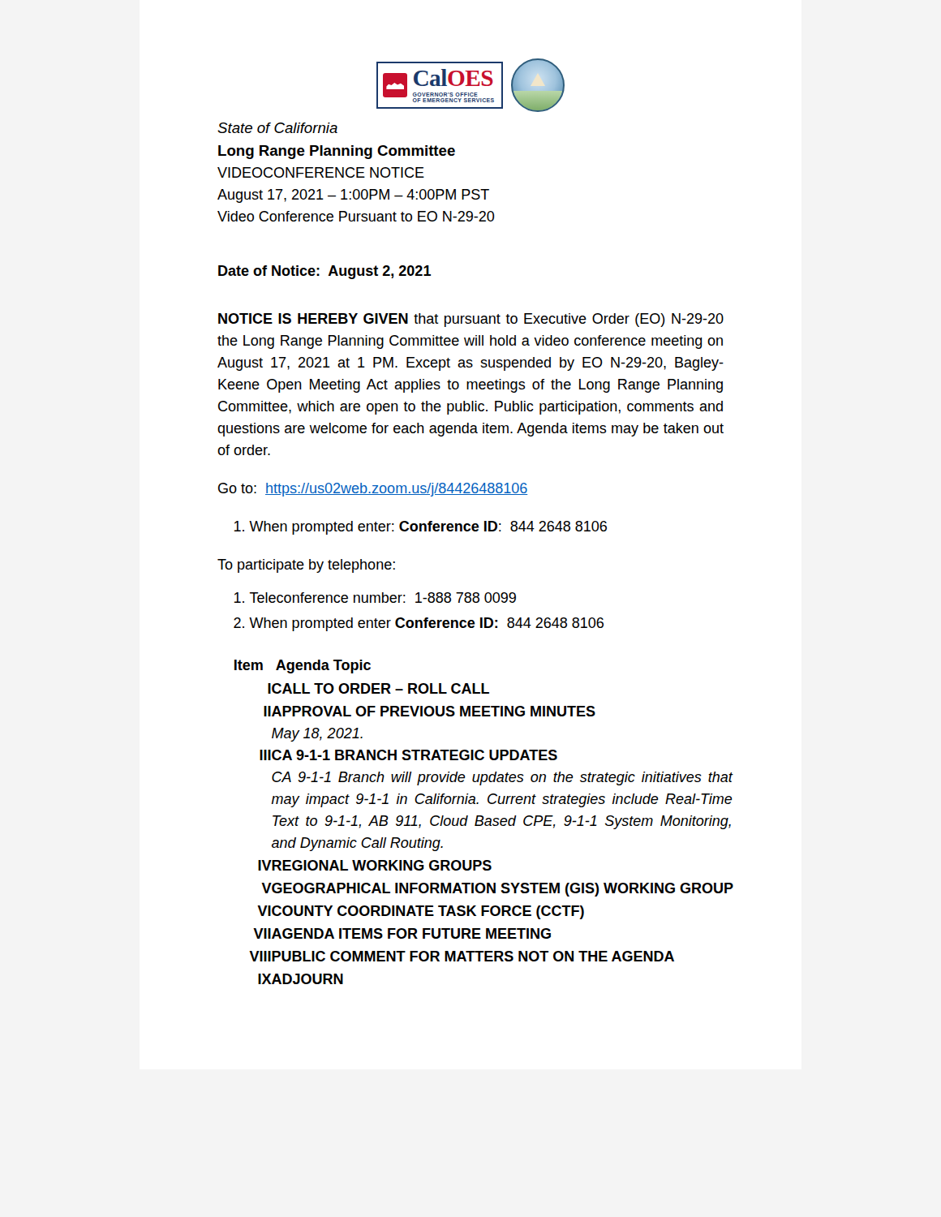CalOES
GOVERNOR'S OFFICE
OF EMERGENCY SERVICES
State of California
Long Range Planning Committee
VIDEOCONFERENCE NOTICE
August 17, 2021 – 1:00PM – 4:00PM PST
Video Conference Pursuant to EO N-29-20
Date of Notice: August 2, 2021
NOTICE IS HEREBY GIVEN that pursuant to Executive Order (EO) N-29-20 the Long Range Planning Committee will hold a video conference meeting on August 17, 2021 at 1 PM. Except as suspended by EO N-29-20, Bagley-Keene Open Meeting Act applies to meetings of the Long Range Planning Committee, which are open to the public. Public participation, comments and questions are welcome for each agenda item. Agenda items may be taken out of order.
Go to: https://us02web.zoom.us/j/84426488106
When prompted enter: Conference ID: 844 2648 8106
To participate by telephone:
Teleconference number: 1-888 788 0099
When prompted enter Conference ID: 844 2648 8106
Item Agenda Topic
| I | CALL TO ORDER – ROLL CALL |
| II | APPROVAL OF PREVIOUS MEETING MINUTES May 18, 2021. |
| III | CA 9-1-1 BRANCH STRATEGIC UPDATES CA 9-1-1 Branch will provide updates on the strategic initiatives that may impact 9-1-1 in California. Current strategies include Real-Time Text to 9-1-1, AB 911, Cloud Based CPE, 9-1-1 System Monitoring, and Dynamic Call Routing. |
| IV | REGIONAL WORKING GROUPS |
| V | GEOGRAPHICAL INFORMATION SYSTEM (GIS) WORKING GROUP |
| VI | COUNTY COORDINATE TASK FORCE (CCTF) |
| VII | AGENDA ITEMS FOR FUTURE MEETING |
| VIII | PUBLIC COMMENT FOR MATTERS NOT ON THE AGENDA |
| IX | ADJOURN |